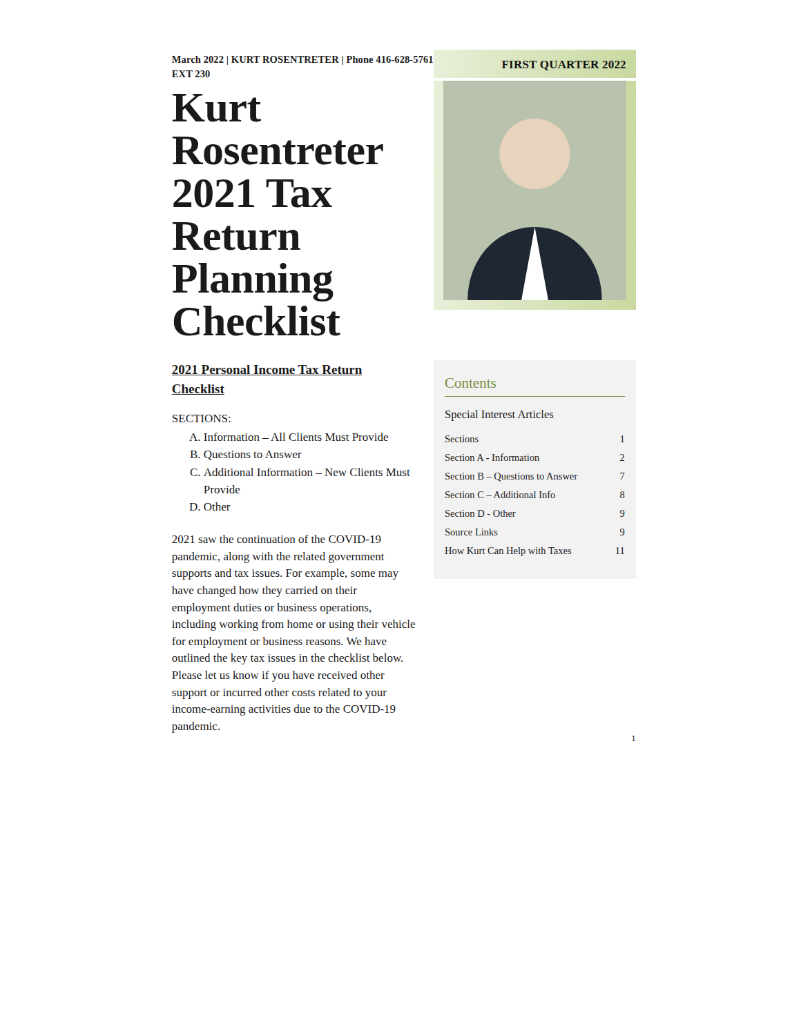March 2022 | KURT ROSENTRETER | Phone 416-628-5761 EXT 230
FIRST QUARTER 2022
Kurt Rosentreter 2021 Tax Return Planning Checklist
2021 Personal Income Tax Return Checklist
SECTIONS:
Information – All Clients Must Provide
Questions to Answer
Additional Information – New Clients Must Provide
Other
2021 saw the continuation of the COVID-19 pandemic, along with the related government supports and tax issues. For example, some may have changed how they carried on their employment duties or business operations, including working from home or using their vehicle for employment or business reasons. We have outlined the key tax issues in the checklist below. Please let us know if you have received other support or incurred other costs related to your income-earning activities due to the COVID-19 pandemic.
Contents
Special Interest Articles
| Sections | 1 |
| Section A - Information | 2 |
| Section B – Questions to Answer | 7 |
| Section C – Additional Info | 8 |
| Section D - Other | 9 |
| Source Links | 9 |
| How Kurt Can Help with Taxes | 11 |
1